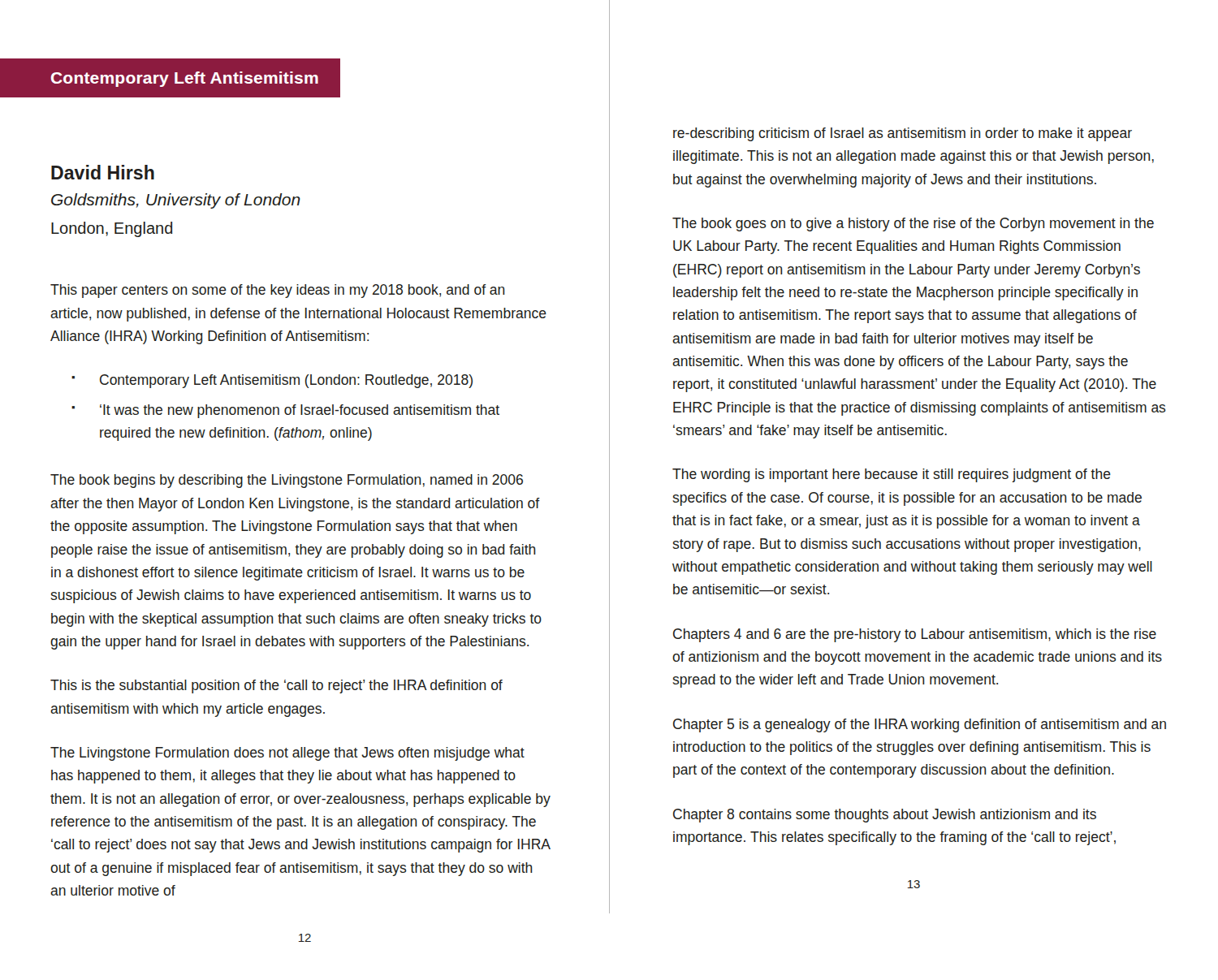Contemporary Left Antisemitism
David Hirsh
Goldsmiths, University of London
London, England
This paper centers on some of the key ideas in my 2018 book, and of an article, now published, in defense of the International Holocaust Remembrance Alliance (IHRA) Working Definition of Antisemitism:
Contemporary Left Antisemitism (London: Routledge, 2018)
‘It was the new phenomenon of Israel-focused antisemitism that required the new definition. (fathom, online)
The book begins by describing the Livingstone Formulation, named in 2006 after the then Mayor of London Ken Livingstone, is the standard articulation of the opposite assumption. The Livingstone Formulation says that that when people raise the issue of antisemitism, they are probably doing so in bad faith in a dishonest effort to silence legitimate criticism of Israel. It warns us to be suspicious of Jewish claims to have experienced antisemitism. It warns us to begin with the skeptical assumption that such claims are often sneaky tricks to gain the upper hand for Israel in debates with supporters of the Palestinians.
This is the substantial position of the ‘call to reject’ the IHRA definition of antisemitism with which my article engages.
The Livingstone Formulation does not allege that Jews often misjudge what has happened to them, it alleges that they lie about what has happened to them. It is not an allegation of error, or over-zealousness, perhaps explicable by reference to the antisemitism of the past. It is an allegation of conspiracy. The ‘call to reject’ does not say that Jews and Jewish institutions campaign for IHRA out of a genuine if misplaced fear of antisemitism, it says that they do so with an ulterior motive of
12
re-describing criticism of Israel as antisemitism in order to make it appear illegitimate. This is not an allegation made against this or that Jewish person, but against the overwhelming majority of Jews and their institutions.
The book goes on to give a history of the rise of the Corbyn movement in the UK Labour Party. The recent Equalities and Human Rights Commission (EHRC) report on antisemitism in the Labour Party under Jeremy Corbyn’s leadership felt the need to re-state the Macpherson principle specifically in relation to antisemitism. The report says that to assume that allegations of antisemitism are made in bad faith for ulterior motives may itself be antisemitic. When this was done by officers of the Labour Party, says the report, it constituted ‘unlawful harassment’ under the Equality Act (2010). The EHRC Principle is that the practice of dismissing complaints of antisemitism as ‘smears’ and ‘fake’ may itself be antisemitic.
The wording is important here because it still requires judgment of the specifics of the case. Of course, it is possible for an accusation to be made that is in fact fake, or a smear, just as it is possible for a woman to invent a story of rape. But to dismiss such accusations without proper investigation, without empathetic consideration and without taking them seriously may well be antisemitic—or sexist.
Chapters 4 and 6 are the pre-history to Labour antisemitism, which is the rise of antizionism and the boycott movement in the academic trade unions and its spread to the wider left and Trade Union movement.
Chapter 5 is a genealogy of the IHRA working definition of antisemitism and an introduction to the politics of the struggles over defining antisemitism. This is part of the context of the contemporary discussion about the definition.
Chapter 8 contains some thoughts about Jewish antizionism and its importance. This relates specifically to the framing of the ‘call to reject’,
13